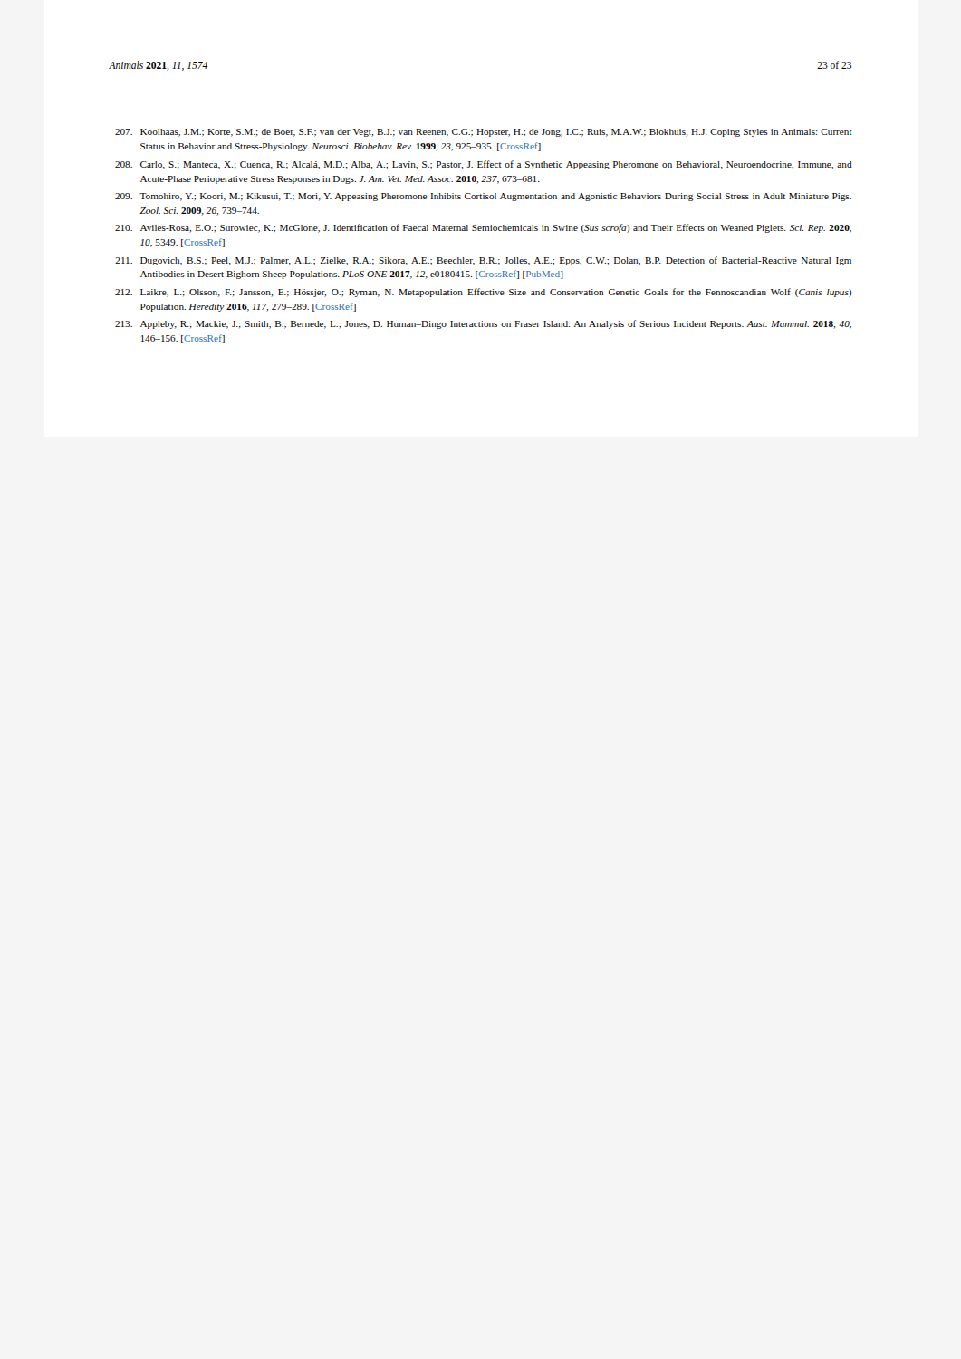Animals 2021, 11, 1574
23 of 23
207. Koolhaas, J.M.; Korte, S.M.; de Boer, S.F.; van der Vegt, B.J.; van Reenen, C.G.; Hopster, H.; de Jong, I.C.; Ruis, M.A.W.; Blokhuis, H.J. Coping Styles in Animals: Current Status in Behavior and Stress-Physiology. Neurosci. Biobehav. Rev. 1999, 23, 925–935. [CrossRef]
208. Carlo, S.; Manteca, X.; Cuenca, R.; Alcalá, M.D.; Alba, A.; Lavín, S.; Pastor, J. Effect of a Synthetic Appeasing Pheromone on Behavioral, Neuroendocrine, Immune, and Acute-Phase Perioperative Stress Responses in Dogs. J. Am. Vet. Med. Assoc. 2010, 237, 673–681.
209. Tomohiro, Y.; Koori, M.; Kikusui, T.; Mori, Y. Appeasing Pheromone Inhibits Cortisol Augmentation and Agonistic Behaviors During Social Stress in Adult Miniature Pigs. Zool. Sci. 2009, 26, 739–744.
210. Aviles-Rosa, E.O.; Surowiec, K.; McGlone, J. Identification of Faecal Maternal Semiochemicals in Swine (Sus scrofa) and Their Effects on Weaned Piglets. Sci. Rep. 2020, 10, 5349. [CrossRef]
211. Dugovich, B.S.; Peel, M.J.; Palmer, A.L.; Zielke, R.A.; Sikora, A.E.; Beechler, B.R.; Jolles, A.E.; Epps, C.W.; Dolan, B.P. Detection of Bacterial-Reactive Natural Igm Antibodies in Desert Bighorn Sheep Populations. PLoS ONE 2017, 12, e0180415. [CrossRef] [PubMed]
212. Laikre, L.; Olsson, F.; Jansson, E.; Hössjer, O.; Ryman, N. Metapopulation Effective Size and Conservation Genetic Goals for the Fennoscandian Wolf (Canis lupus) Population. Heredity 2016, 117, 279–289. [CrossRef]
213. Appleby, R.; Mackie, J.; Smith, B.; Bernede, L.; Jones, D. Human–Dingo Interactions on Fraser Island: An Analysis of Serious Incident Reports. Aust. Mammal. 2018, 40, 146–156. [CrossRef]